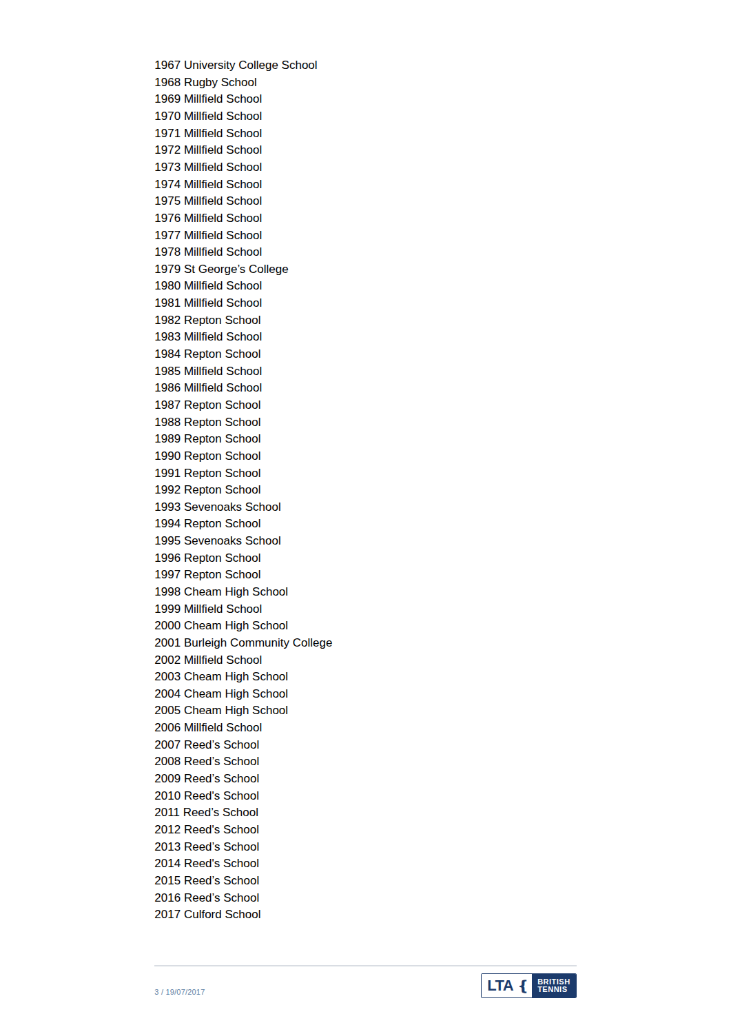1967 University College School
1968 Rugby School
1969 Millfield School
1970 Millfield School
1971 Millfield School
1972 Millfield School
1973 Millfield School
1974 Millfield School
1975 Millfield School
1976 Millfield School
1977 Millfield School
1978 Millfield School
1979 St George’s College
1980 Millfield School
1981 Millfield School
1982 Repton School
1983 Millfield School
1984 Repton School
1985 Millfield School
1986 Millfield School
1987 Repton School
1988 Repton School
1989 Repton School
1990 Repton School
1991 Repton School
1992 Repton School
1993 Sevenoaks School
1994 Repton School
1995 Sevenoaks School
1996 Repton School
1997 Repton School
1998 Cheam High School
1999 Millfield School
2000 Cheam High School
2001 Burleigh Community College
2002 Millfield School
2003 Cheam High School
2004 Cheam High School
2005 Cheam High School
2006 Millfield School
2007 Reed’s School
2008 Reed’s School
2009 Reed’s School
2010 Reed's School
2011 Reed’s School
2012 Reed's School
2013 Reed’s School
2014 Reed's School
2015 Reed’s School
2016 Reed’s School
2017 Culford School
3 / 19/07/2017
LTA
❴
BRITISH TENNIS